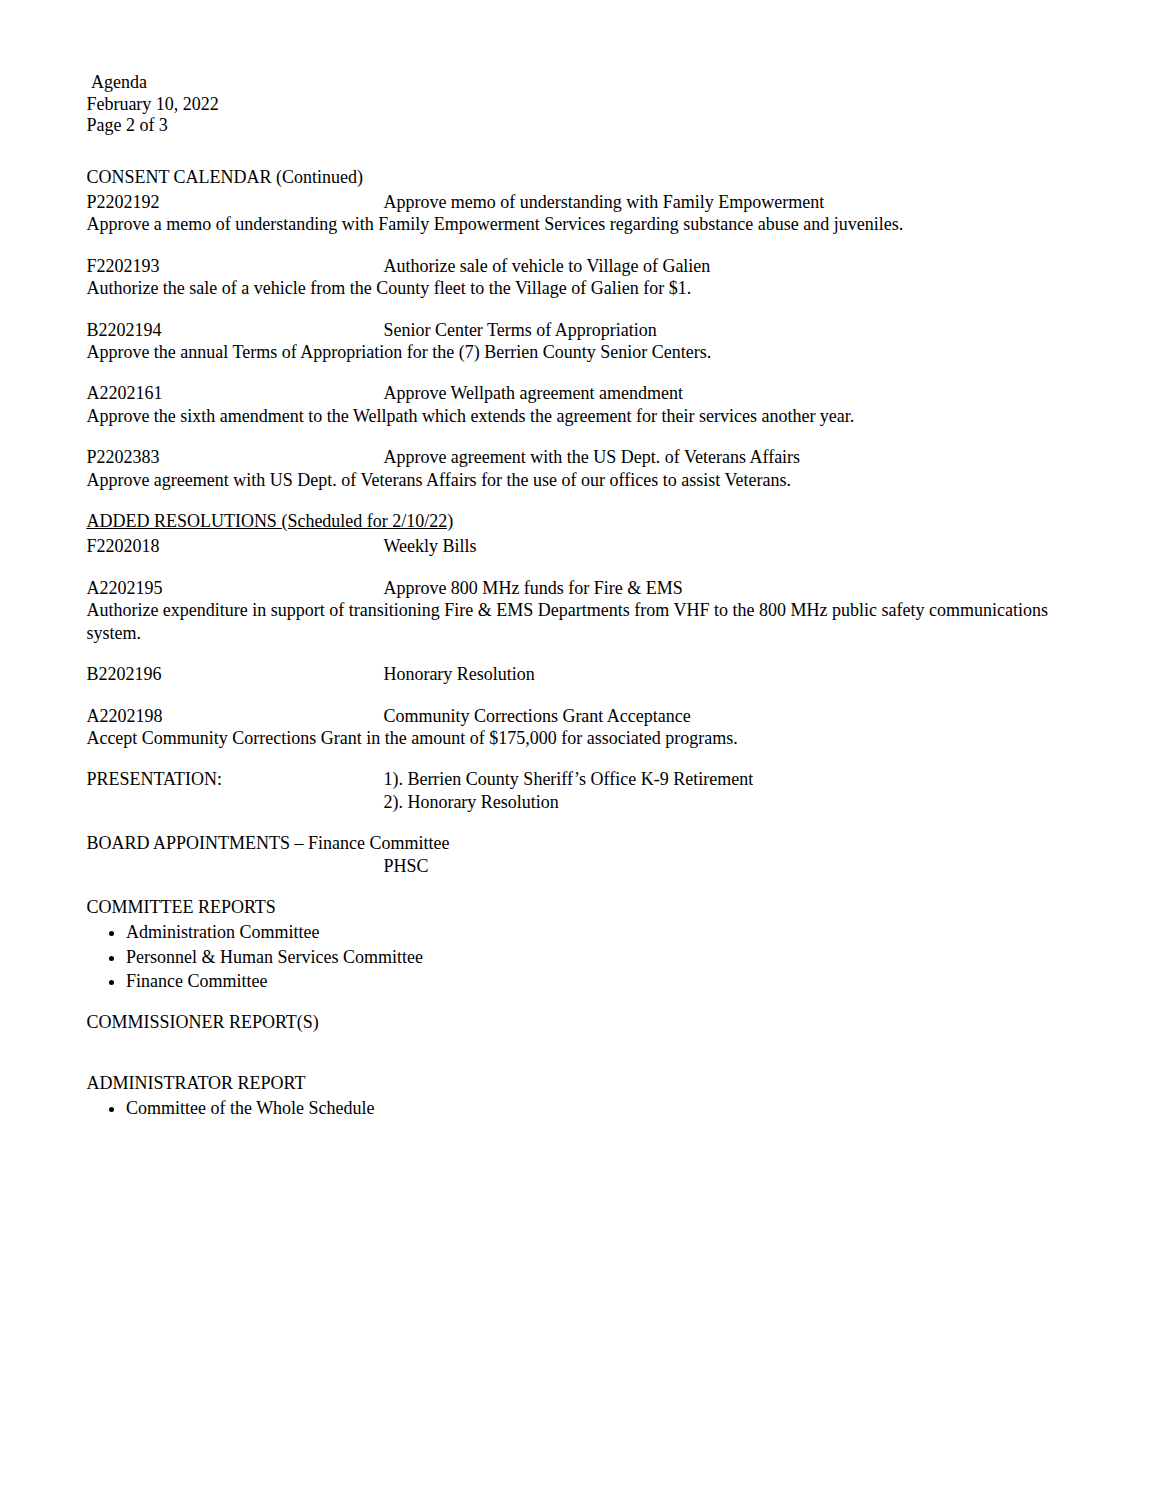Agenda
February 10, 2022
Page 2 of 3
CONSENT CALENDAR (Continued)
P2202192 Approve memo of understanding with Family Empowerment
Approve a memo of understanding with Family Empowerment Services regarding substance abuse and juveniles.
F2202193 Authorize sale of vehicle to Village of Galien
Authorize the sale of a vehicle from the County fleet to the Village of Galien for $1.
B2202194 Senior Center Terms of Appropriation
Approve the annual Terms of Appropriation for the (7) Berrien County Senior Centers.
A2202161 Approve Wellpath agreement amendment
Approve the sixth amendment to the Wellpath which extends the agreement for their services another year.
P2202383 Approve agreement with the US Dept. of Veterans Affairs
Approve agreement with US Dept. of Veterans Affairs for the use of our offices to assist Veterans.
ADDED RESOLUTIONS (Scheduled for 2/10/22)
F2202018 Weekly Bills
A2202195 Approve 800 MHz funds for Fire & EMS
Authorize expenditure in support of transitioning Fire & EMS Departments from VHF to the 800 MHz public safety communications system.
B2202196 Honorary Resolution
A2202198 Community Corrections Grant Acceptance
Accept Community Corrections Grant in the amount of $175,000 for associated programs.
PRESENTATION: 1). Berrien County Sheriff’s Office K-9 Retirement
2). Honorary Resolution
BOARD APPOINTMENTS – Finance Committee
PHSC
COMMITTEE REPORTS
Administration Committee
Personnel & Human Services Committee
Finance Committee
COMMISSIONER REPORT(S)
ADMINISTRATOR REPORT
Committee of the Whole Schedule